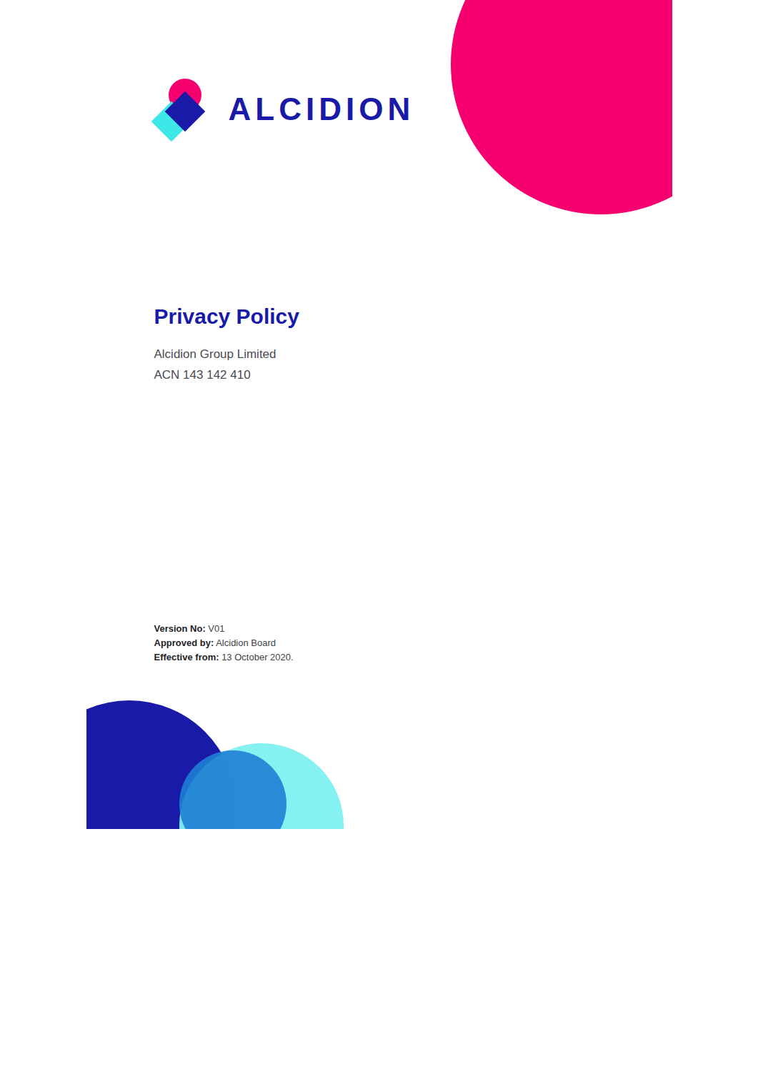ALCIDION
Privacy Policy
Alcidion Group Limited
ACN 143 142 410
Version No: V01
Approved by: Alcidion Board
Effective from: 13 October 2020.